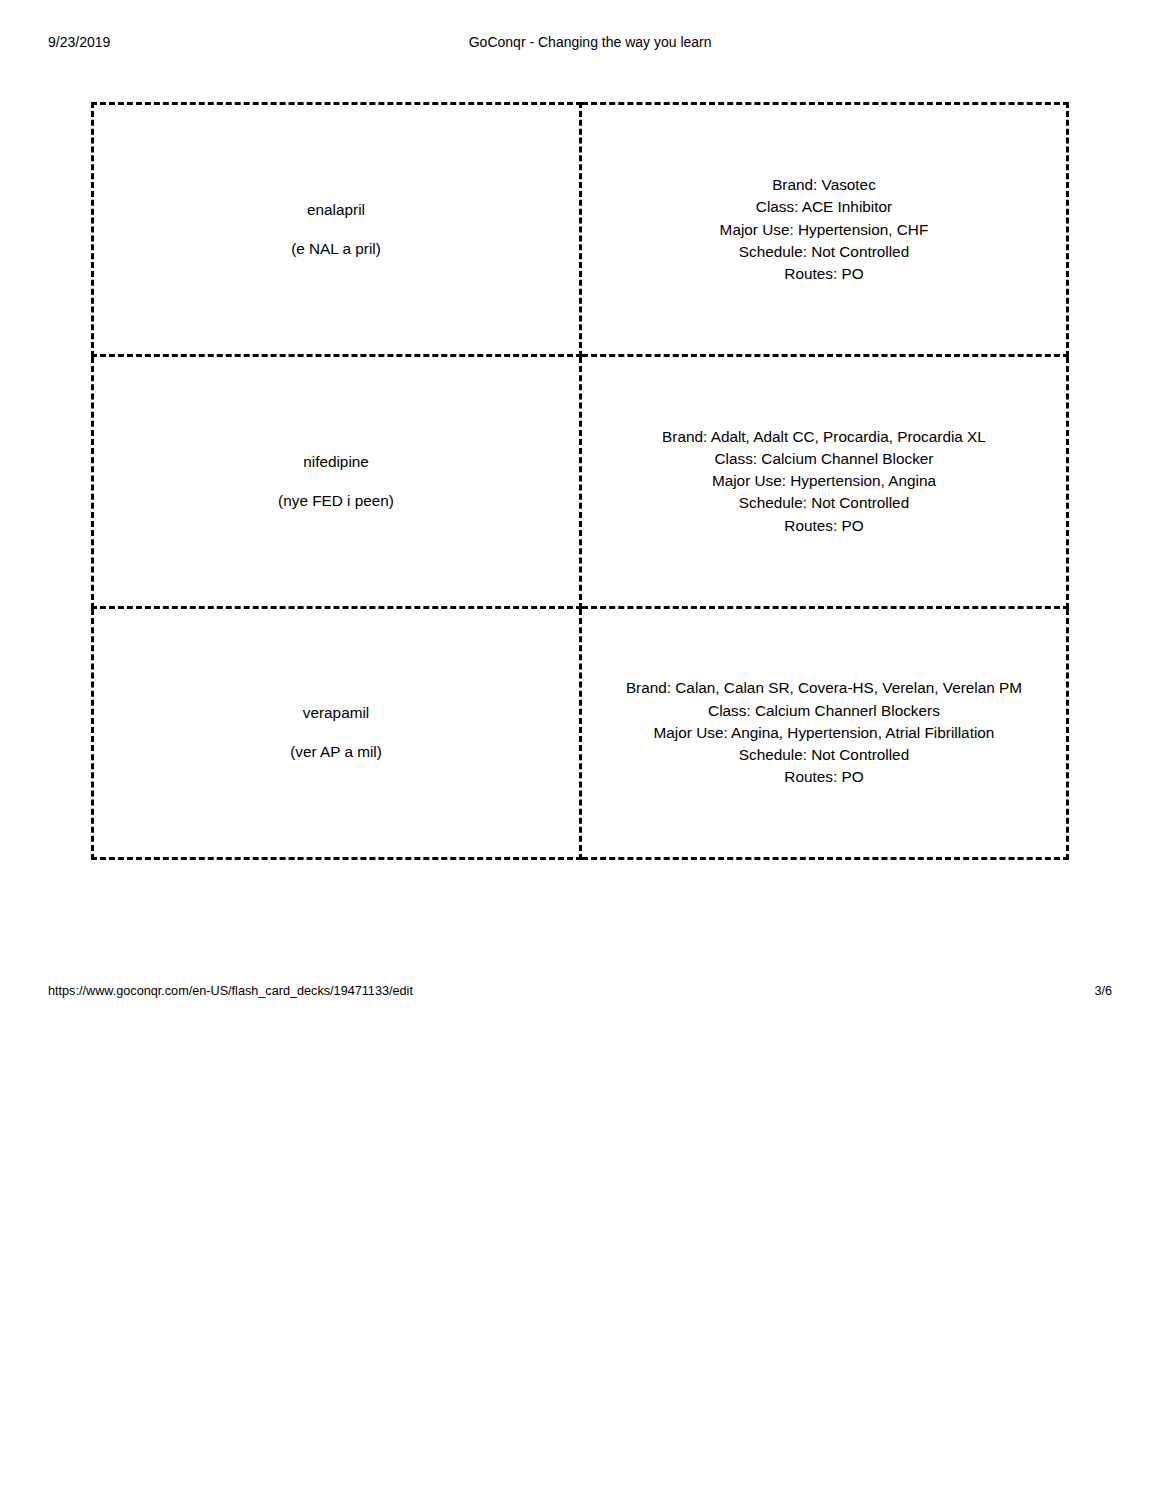9/23/2019 GoConqr - Changing the way you learn
| enalapril (e NAL a pril) | Brand: Vasotec Class: ACE Inhibitor Major Use: Hypertension, CHF Schedule: Not Controlled Routes: PO |
| nifedipine (nye FED i peen) | Brand: Adalt, Adalt CC, Procardia, Procardia XL Class: Calcium Channel Blocker Major Use: Hypertension, Angina Schedule: Not Controlled Routes: PO |
| verapamil (ver AP a mil) | Brand: Calan, Calan SR, Covera-HS, Verelan, Verelan PM Class: Calcium Channerl Blockers Major Use: Angina, Hypertension, Atrial Fibrillation Schedule: Not Controlled Routes: PO |
https://www.goconqr.com/en-US/flash_card_decks/19471133/edit 3/6